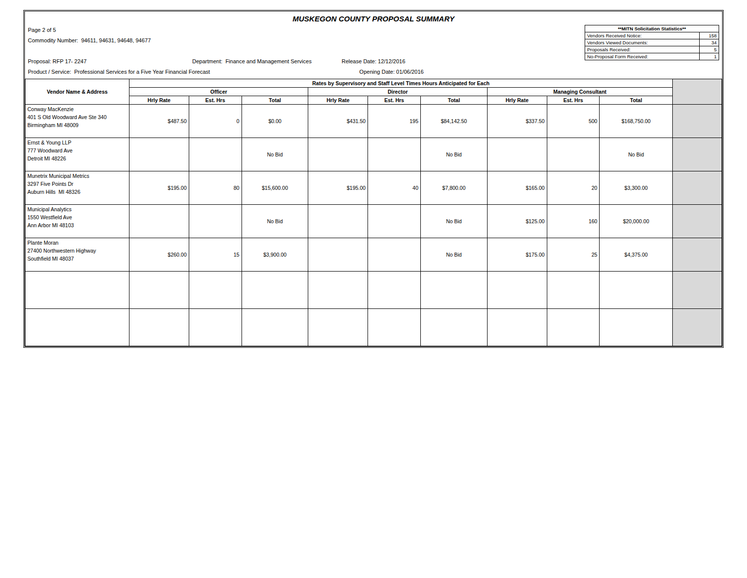MUSKEGON COUNTY PROPOSAL SUMMARY
Page 2 of 5
Commodity Number: 94611, 94631, 94648, 94677
Proposal: RFP 17- 2247 Department: Finance and Management Services Release Date: 12/12/2016
Product / Service: Professional Services for a Five Year Financial Forecast Opening Date: 01/06/2016
| **MITN Solicitation Statistics** |
| Vendors Received Notice: | 158 |
| Vendors Viewed Documents: | 34 |
| Proposals Received: | 5 |
| No-Proposal Form Received: | 1 |
| Vendor Name & Address | Rates by Supervisory and Staff Level Times Hours Anticipated for Each | |
| Officer | Director | Managing Consultant |
| Hrly Rate | Est. Hrs | Total | Hrly Rate | Est. Hrs | Total | Hrly Rate | Est. Hrs | Total |
| Conway MacKenzie 401 S Old Woodward Ave Ste 340 Birmingham MI 48009 | $487.50 | 0 | $0.00 | $431.50 | 195 | $84,142.50 | $337.50 | 500 | $168,750.00 | |
| Ernst & Young LLP 777 Woodward Ave Detroit MI 48226 | | | No Bid | | | No Bid | | | No Bid | |
| Munetrix Municipal Metrics 3297 Five Points Dr Auburn Hills MI 48326 | $195.00 | 80 | $15,600.00 | $195.00 | 40 | $7,800.00 | $165.00 | 20 | $3,300.00 | |
| Municipal Analytics 1550 Westfield Ave Ann Arbor MI 48103 | | | No Bid | | | No Bid | $125.00 | 160 | $20,000.00 | |
| Plante Moran 27400 Northwestern Highway Southfield MI 48037 | $260.00 | 15 | $3,900.00 | | | No Bid | $175.00 | 25 | $4,375.00 | |